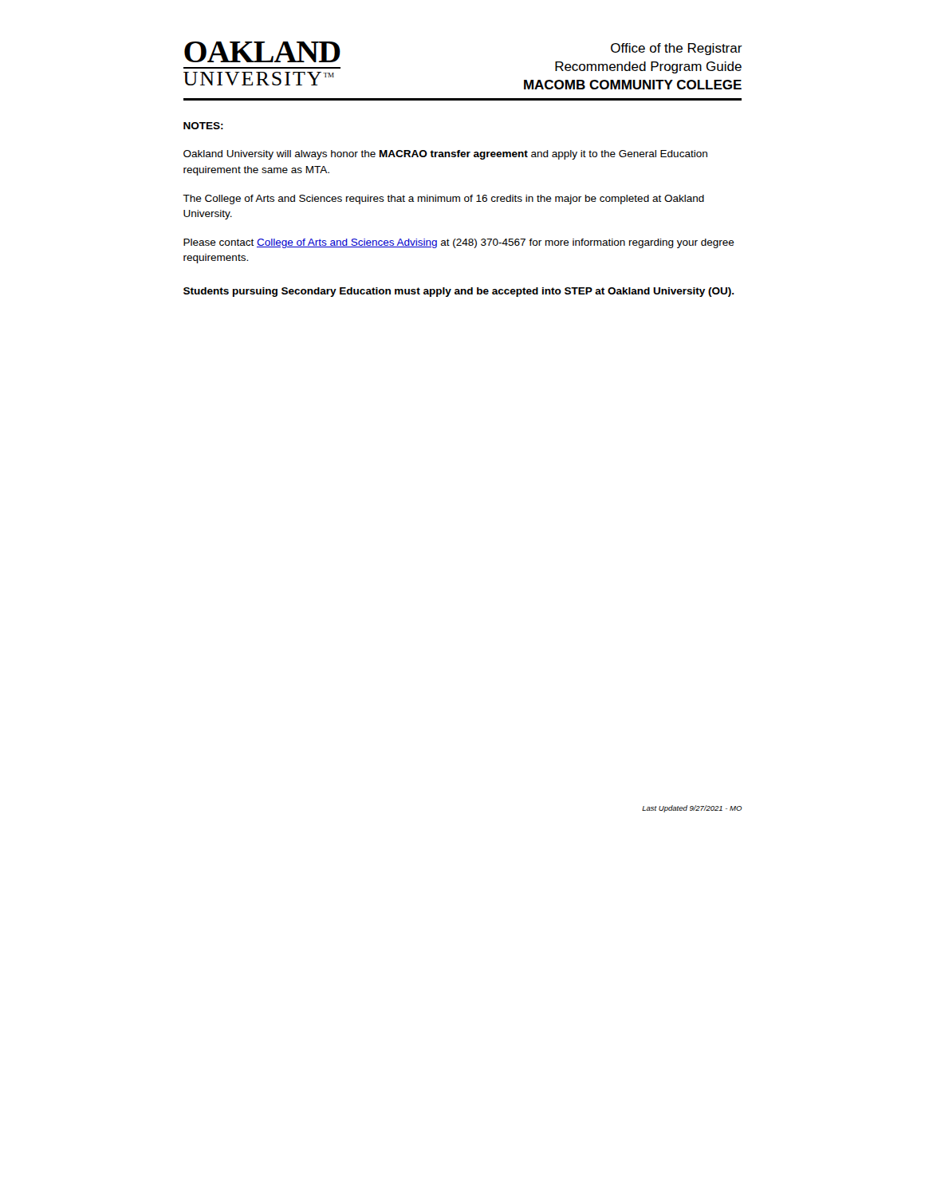OAKLAND UNIVERSITYTM
Office of the Registrar
Recommended Program Guide
MACOMB COMMUNITY COLLEGE
NOTES:
Oakland University will always honor the MACRAO transfer agreement and apply it to the General Education requirement the same as MTA.
The College of Arts and Sciences requires that a minimum of 16 credits in the major be completed at Oakland University.
Please contact College of Arts and Sciences Advising at (248) 370-4567 for more information regarding your degree requirements.
Students pursuing Secondary Education must apply and be accepted into STEP at Oakland University (OU).
Last Updated 9/27/2021 - MO